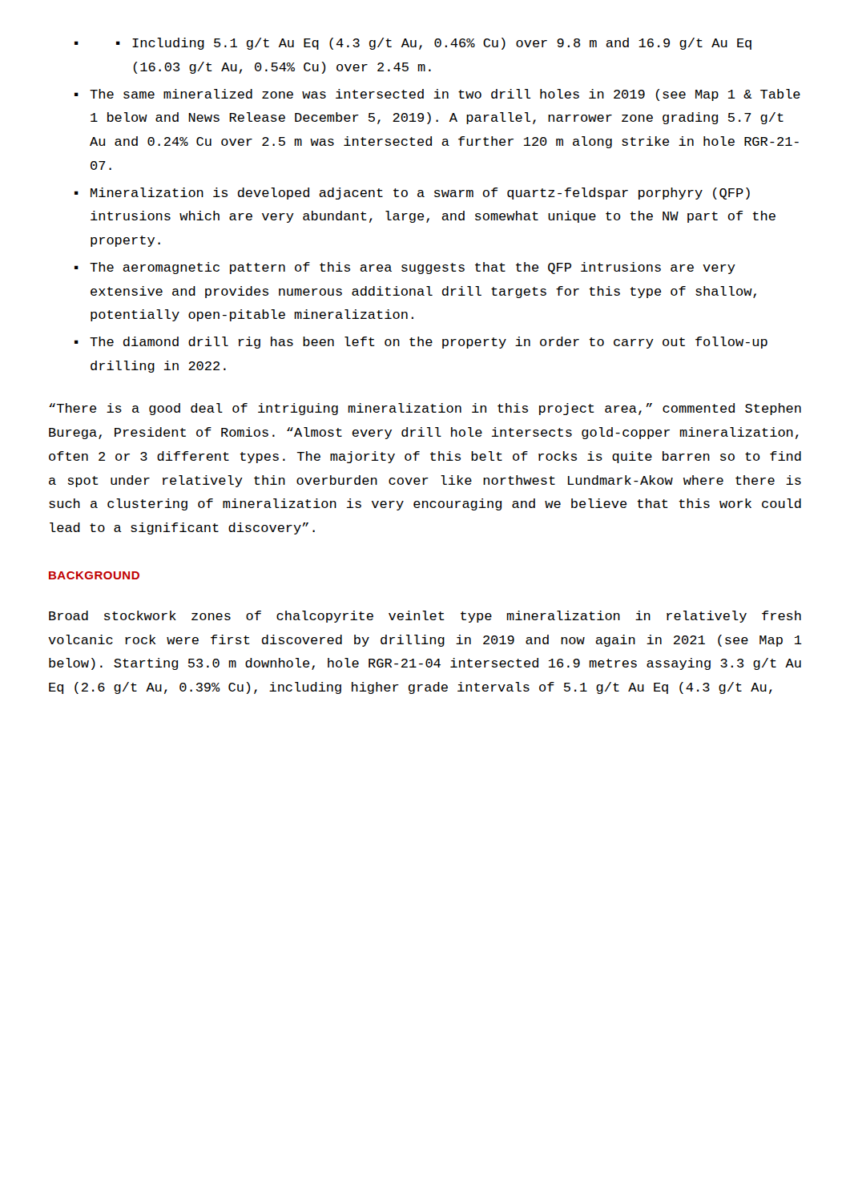Including 5.1 g/t Au Eq (4.3 g/t Au, 0.46% Cu) over 9.8 m and 16.9 g/t Au Eq (16.03 g/t Au, 0.54% Cu) over 2.45 m.
The same mineralized zone was intersected in two drill holes in 2019 (see Map 1 & Table 1 below and News Release December 5, 2019). A parallel, narrower zone grading 5.7 g/t Au and 0.24% Cu over 2.5 m was intersected a further 120 m along strike in hole RGR-21-07.
Mineralization is developed adjacent to a swarm of quartz-feldspar porphyry (QFP) intrusions which are very abundant, large, and somewhat unique to the NW part of the property.
The aeromagnetic pattern of this area suggests that the QFP intrusions are very extensive and provides numerous additional drill targets for this type of shallow, potentially open-pitable mineralization.
The diamond drill rig has been left on the property in order to carry out follow-up drilling in 2022.
“There is a good deal of intriguing mineralization in this project area,” commented Stephen Burega, President of Romios. “Almost every drill hole intersects gold-copper mineralization, often 2 or 3 different types. The majority of this belt of rocks is quite barren so to find a spot under relatively thin overburden cover like northwest Lundmark-Akow where there is such a clustering of mineralization is very encouraging and we believe that this work could lead to a significant discovery”.
BACKGROUND
Broad stockwork zones of chalcopyrite veinlet type mineralization in relatively fresh volcanic rock were first discovered by drilling in 2019 and now again in 2021 (see Map 1 below). Starting 53.0 m downhole, hole RGR-21-04 intersected 16.9 metres assaying 3.3 g/t Au Eq (2.6 g/t Au, 0.39% Cu), including higher grade intervals of 5.1 g/t Au Eq (4.3 g/t Au,